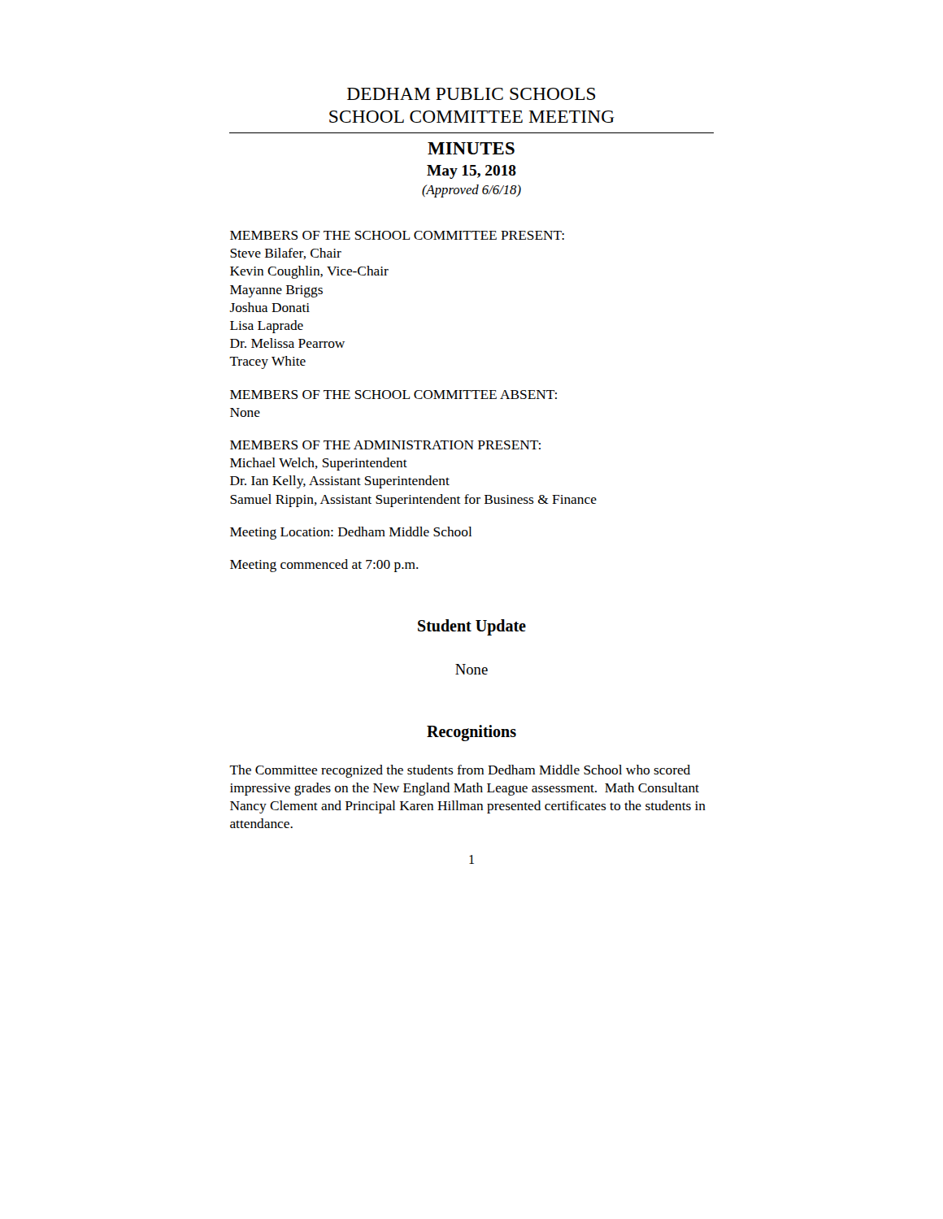DEDHAM PUBLIC SCHOOLS
SCHOOL COMMITTEE MEETING
MINUTES
May 15, 2018
(Approved 6/6/18)
MEMBERS OF THE SCHOOL COMMITTEE PRESENT:
Steve Bilafer, Chair
Kevin Coughlin, Vice-Chair
Mayanne Briggs
Joshua Donati
Lisa Laprade
Dr. Melissa Pearrow
Tracey White
MEMBERS OF THE SCHOOL COMMITTEE ABSENT:
None
MEMBERS OF THE ADMINISTRATION PRESENT:
Michael Welch, Superintendent
Dr. Ian Kelly, Assistant Superintendent
Samuel Rippin, Assistant Superintendent for Business & Finance
Meeting Location: Dedham Middle School
Meeting commenced at 7:00 p.m.
Student Update
None
Recognitions
The Committee recognized the students from Dedham Middle School who scored impressive grades on the New England Math League assessment. Math Consultant Nancy Clement and Principal Karen Hillman presented certificates to the students in attendance.
1